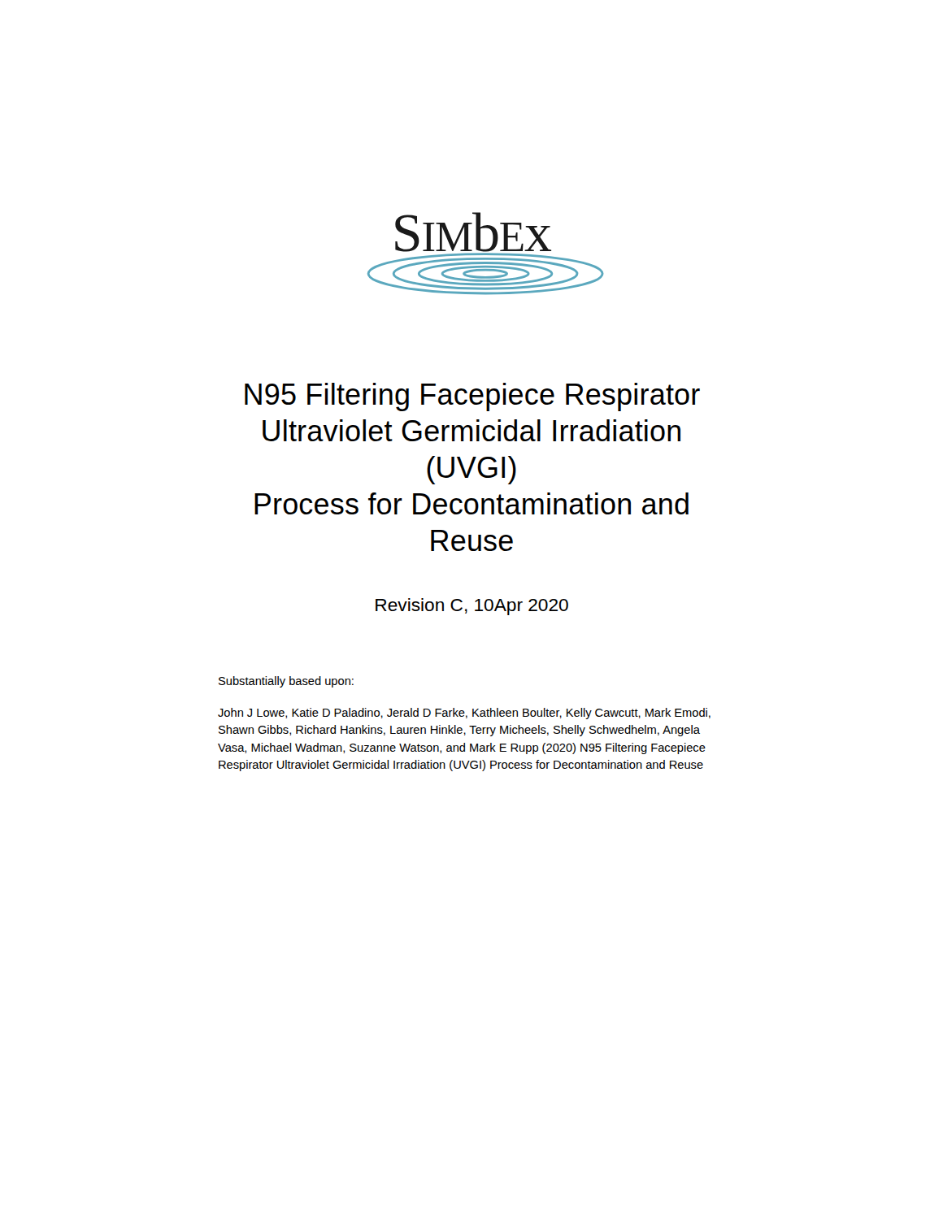SIMbEx
N95 Filtering Facepiece Respirator
Ultraviolet Germicidal Irradiation (UVGI)
Process for Decontamination and Reuse
Revision C, 10Apr 2020
Substantially based upon:
John J Lowe, Katie D Paladino, Jerald D Farke, Kathleen Boulter, Kelly Cawcutt, Mark Emodi, Shawn Gibbs, Richard Hankins, Lauren Hinkle, Terry Micheels, Shelly Schwedhelm, Angela Vasa, Michael Wadman, Suzanne Watson, and Mark E Rupp (2020) N95 Filtering Facepiece Respirator Ultraviolet Germicidal Irradiation (UVGI) Process for Decontamination and Reuse